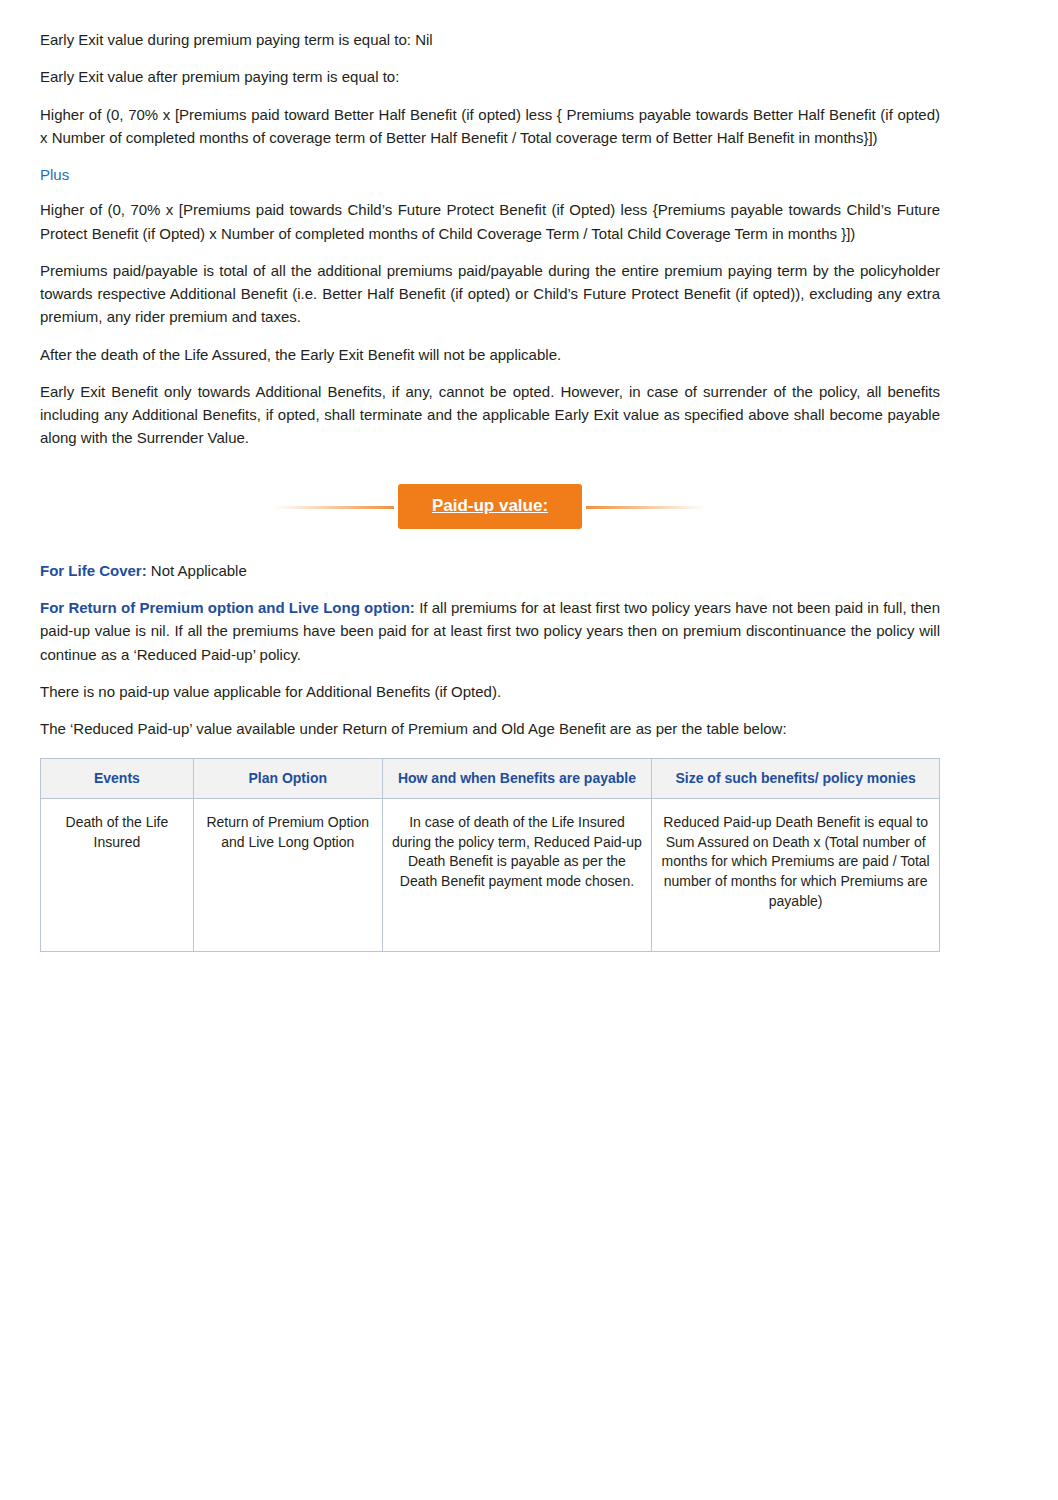Early Exit value during premium paying term is equal to: Nil
Early Exit value after premium paying term is equal to:
Higher of (0, 70% x [Premiums paid toward Better Half Benefit (if opted) less { Premiums payable towards Better Half Benefit (if opted) x Number of completed months of coverage term of Better Half Benefit / Total coverage term of Better Half Benefit in months}])
Plus
Higher of (0, 70% x [Premiums paid towards Child’s Future Protect Benefit (if Opted) less {Premiums payable towards Child’s Future Protect Benefit (if Opted) x Number of completed months of Child Coverage Term / Total Child Coverage Term in months }])
Premiums paid/payable is total of all the additional premiums paid/payable during the entire premium paying term by the policyholder towards respective Additional Benefit (i.e. Better Half Benefit (if opted) or Child’s Future Protect Benefit (if opted)), excluding any extra premium, any rider premium and taxes.
After the death of the Life Assured, the Early Exit Benefit will not be applicable.
Early Exit Benefit only towards Additional Benefits, if any, cannot be opted. However, in case of surrender of the policy, all benefits including any Additional Benefits, if opted, shall terminate and the applicable Early Exit value as specified above shall become payable along with the Surrender Value.
Paid-up value:
For Life Cover: Not Applicable
For Return of Premium option and Live Long option: If all premiums for at least first two policy years have not been paid in full, then paid-up value is nil. If all the premiums have been paid for at least first two policy years then on premium discontinuance the policy will continue as a ‘Reduced Paid-up’ policy.
There is no paid-up value applicable for Additional Benefits (if Opted).
The ‘Reduced Paid-up’ value available under Return of Premium and Old Age Benefit are as per the table below:
| Events | Plan Option | How and when Benefits are payable | Size of such benefits/ policy monies |
| --- | --- | --- | --- |
| Death of the Life Insured | Return of Premium Option and Live Long Option | In case of death of the Life Insured during the policy term, Reduced Paid-up Death Benefit is payable as per the Death Benefit payment mode chosen. | Reduced Paid-up Death Benefit is equal to Sum Assured on Death x (Total number of months for which Premiums are paid / Total number of months for which Premiums are payable) |